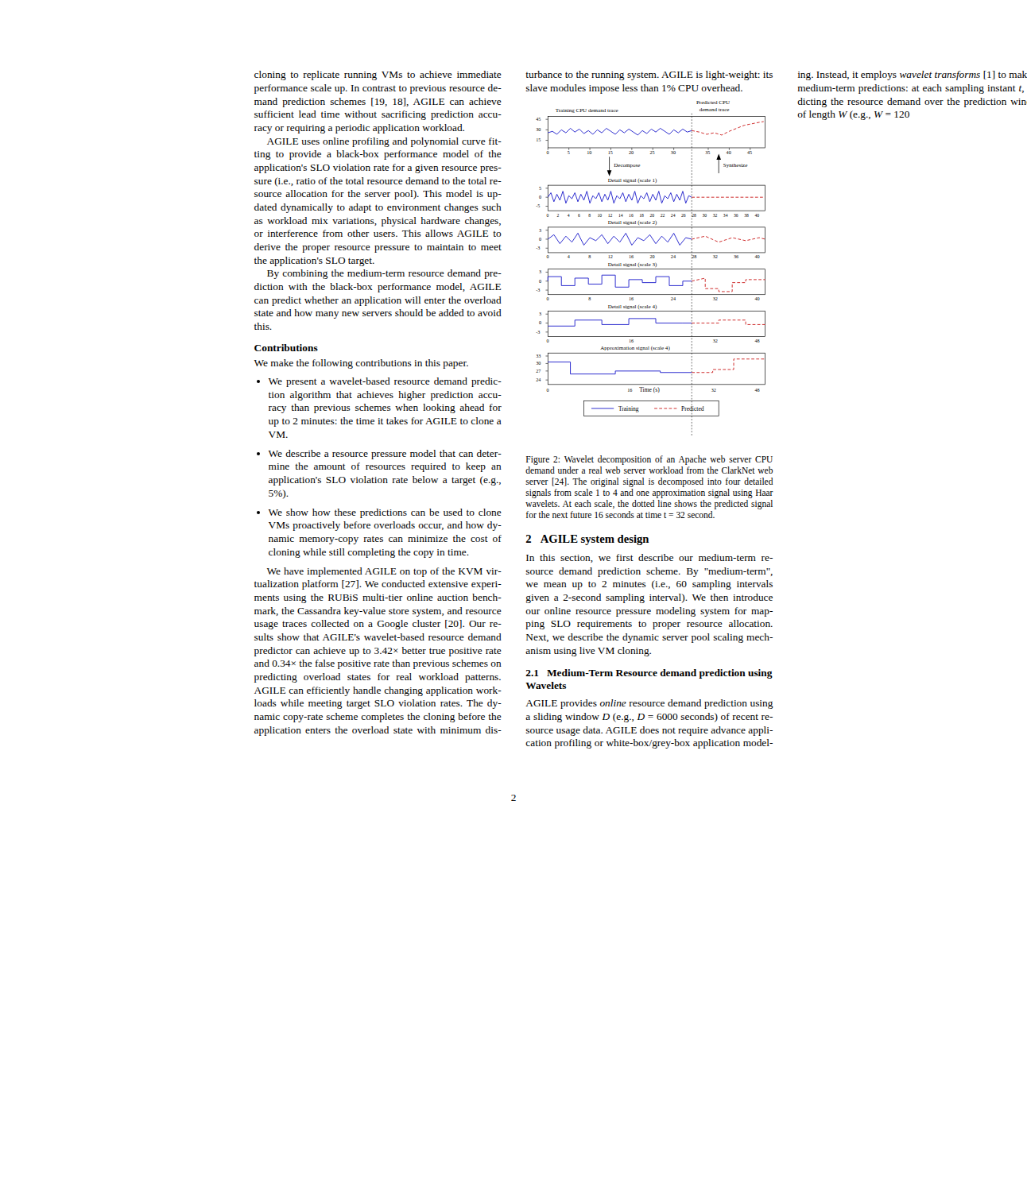cloning to replicate running VMs to achieve immediate performance scale up. In contrast to previous resource demand prediction schemes [19, 18], AGILE can achieve sufficient lead time without sacrificing prediction accuracy or requiring a periodic application workload.
AGILE uses online profiling and polynomial curve fitting to provide a black-box performance model of the application's SLO violation rate for a given resource pressure (i.e., ratio of the total resource demand to the total resource allocation for the server pool). This model is updated dynamically to adapt to environment changes such as workload mix variations, physical hardware changes, or interference from other users. This allows AGILE to derive the proper resource pressure to maintain to meet the application's SLO target.
By combining the medium-term resource demand prediction with the black-box performance model, AGILE can predict whether an application will enter the overload state and how many new servers should be added to avoid this.
Contributions
We make the following contributions in this paper.
We present a wavelet-based resource demand prediction algorithm that achieves higher prediction accuracy than previous schemes when looking ahead for up to 2 minutes: the time it takes for AGILE to clone a VM.
We describe a resource pressure model that can determine the amount of resources required to keep an application's SLO violation rate below a target (e.g., 5%).
We show how these predictions can be used to clone VMs proactively before overloads occur, and how dynamic memory-copy rates can minimize the cost of cloning while still completing the copy in time.
We have implemented AGILE on top of the KVM virtualization platform [27]. We conducted extensive experiments using the RUBiS multi-tier online auction benchmark, the Cassandra key-value store system, and resource usage traces collected on a Google cluster [20]. Our results show that AGILE's wavelet-based resource demand predictor can achieve up to 3.42× better true positive rate and 0.34× the false positive rate than previous schemes on predicting overload states for real workload patterns. AGILE can efficiently handle changing application workloads while meeting target SLO violation rates. The dynamic copy-rate scheme completes the cloning before the application enters the overload state with minimum disturbance to the running system. AGILE is light-weight: its slave modules impose less than 1% CPU overhead.
Training CPU demand trace Predicted CPU demand trace 45 30 15 0 5 10 15 20 25 30 35 40 45 Decompose Synthesize Detail signal (scale 1) 5 0 -5 02468 1012141618 20222426 28303234 363840 Detail signal (scale 2) 3 0 -3 048 121620 242832 3640 Detail signal (scale 3) 3 0 -3 0816 243240 Detail signal (scale 4) 3 0 -3 0163248 Approximation signal (scale 4) 33 30 27 24 0 16 32 48 Time (s) Training Predicted
Figure 2: Wavelet decomposition of an Apache web server CPU demand under a real web server workload from the ClarkNet web server [24]. The original signal is decomposed into four detailed signals from scale 1 to 4 and one approximation signal using Haar wavelets. At each scale, the dotted line shows the predicted signal for the next future 16 seconds at time t = 32 second.
2 AGILE system design
In this section, we first describe our medium-term resource demand prediction scheme. By "medium-term", we mean up to 2 minutes (i.e., 60 sampling intervals given a 2-second sampling interval). We then introduce our online resource pressure modeling system for mapping SLO requirements to proper resource allocation. Next, we describe the dynamic server pool scaling mechanism using live VM cloning.
2.1 Medium-Term Resource demand prediction using Wavelets
AGILE provides online resource demand prediction using a sliding window D (e.g., D = 6000 seconds) of recent resource usage data. AGILE does not require advance application profiling or white-box/grey-box application modeling. Instead, it employs wavelet transforms [1] to make its medium-term predictions: at each sampling instant t, predicting the resource demand over the prediction window of length W (e.g., W = 120
2